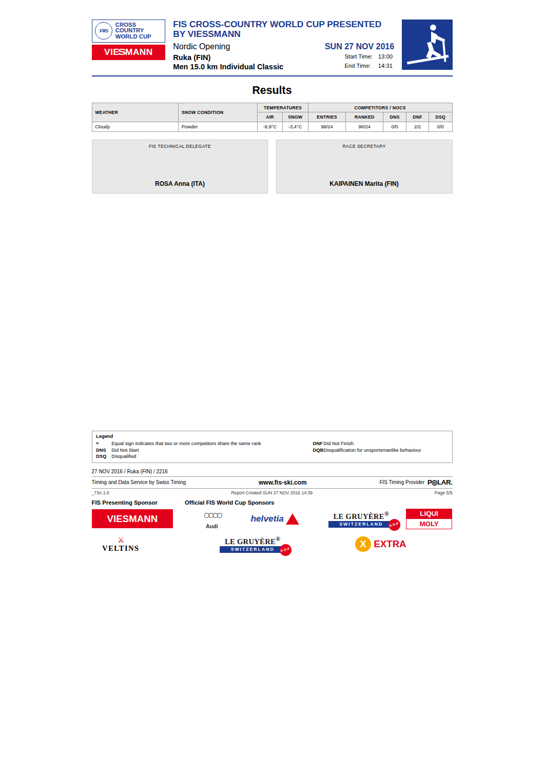F/I/S
CROSS
COUNTRY
WORLD CUP
VIESMANN
FIS CROSS-COUNTRY WORLD CUP PRESENTED BY VIESSMANN
Nordic Opening
SUN 27 NOV 2016
Ruka (FIN)
Men 15.0 km Individual Classic
| Start Time: | 13:00 |
| End Time: | 14:31 |
Results
| WEATHER | SNOW CONDITION | TEMPERATURES | COMPETITORS / NOCS |
| --- | --- | --- | --- |
| AIR | SNOW | ENTRIES | RANKED | DNS | DNF | DSQ |
| Cloudy | Powder | -9,9°C | -3,4°C | 98/24 | 96/24 | 0/0 | 2/2 | 0/0 |
FIS TECHNICAL DELEGATE
ROSA Anna (ITA)
RACE SECRETARY
KAIPAINEN Marita (FIN)
Legend
| = | Equal sign indicates that two or more competitors share the same rank | DNF | Did Not Finish |
| DNS | Did Not Start | DQB | Disqualification for unsportsmanlike behaviour |
| DSQ | Disqualified | | |
27 NOV 2016 / Ruka (FIN) / 2216
Timing and Data Service by Swiss Timing
www.fis-ski.com
FIS Timing Provider P◎LAR.
_73A 1.0
Report Created SUN 27 NOV 2016 14:39
Page 5/5
FIS Presenting Sponsor
Official FIS World Cup Sponsors
VIESMANN
○○○○
Audi
helvetia
LE GRUYÈRE®
SWITZERLANDAOP
LIQUI
MOLY
⚔
VELTINS
LE GRUYÈRE®
SWITZERLANDAOP
X
EXTRA